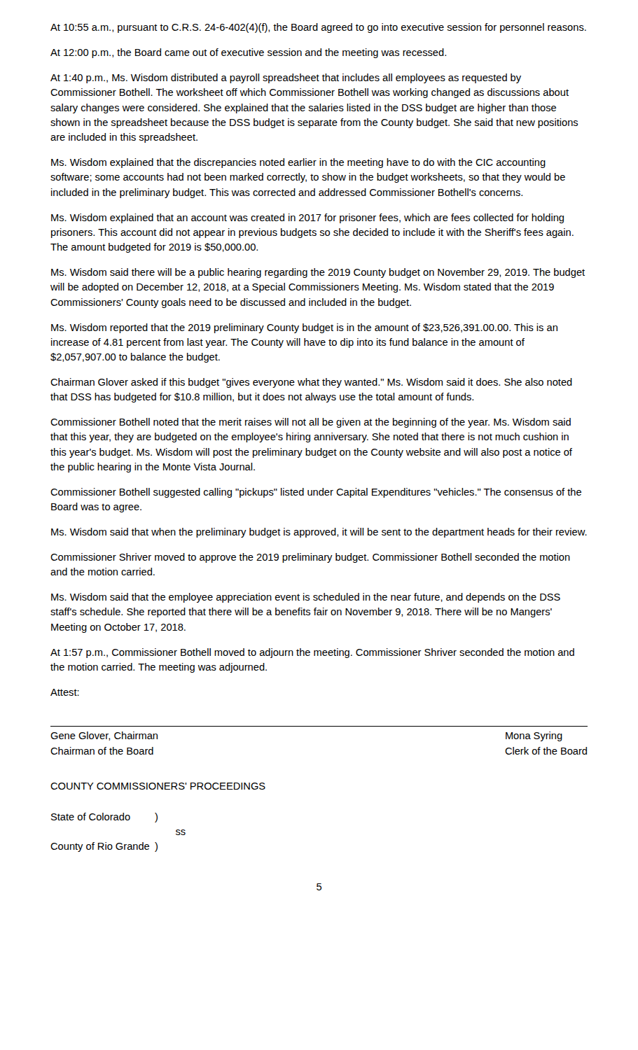At 10:55 a.m., pursuant to C.R.S. 24-6-402(4)(f), the Board agreed to go into executive session for personnel reasons.
At 12:00 p.m., the Board came out of executive session and the meeting was recessed.
At 1:40 p.m., Ms. Wisdom distributed a payroll spreadsheet that includes all employees as requested by Commissioner Bothell. The worksheet off which Commissioner Bothell was working changed as discussions about salary changes were considered. She explained that the salaries listed in the DSS budget are higher than those shown in the spreadsheet because the DSS budget is separate from the County budget. She said that new positions are included in this spreadsheet.
Ms. Wisdom explained that the discrepancies noted earlier in the meeting have to do with the CIC accounting software; some accounts had not been marked correctly, to show in the budget worksheets, so that they would be included in the preliminary budget. This was corrected and addressed Commissioner Bothell's concerns.
Ms. Wisdom explained that an account was created in 2017 for prisoner fees, which are fees collected for holding prisoners. This account did not appear in previous budgets so she decided to include it with the Sheriff's fees again. The amount budgeted for 2019 is $50,000.00.
Ms. Wisdom said there will be a public hearing regarding the 2019 County budget on November 29, 2019. The budget will be adopted on December 12, 2018, at a Special Commissioners Meeting. Ms. Wisdom stated that the 2019 Commissioners' County goals need to be discussed and included in the budget.
Ms. Wisdom reported that the 2019 preliminary County budget is in the amount of $23,526,391.00.00. This is an increase of 4.81 percent from last year. The County will have to dip into its fund balance in the amount of $2,057,907.00 to balance the budget.
Chairman Glover asked if this budget "gives everyone what they wanted." Ms. Wisdom said it does. She also noted that DSS has budgeted for $10.8 million, but it does not always use the total amount of funds.
Commissioner Bothell noted that the merit raises will not all be given at the beginning of the year. Ms. Wisdom said that this year, they are budgeted on the employee's hiring anniversary. She noted that there is not much cushion in this year's budget. Ms. Wisdom will post the preliminary budget on the County website and will also post a notice of the public hearing in the Monte Vista Journal.
Commissioner Bothell suggested calling "pickups" listed under Capital Expenditures "vehicles." The consensus of the Board was to agree.
Ms. Wisdom said that when the preliminary budget is approved, it will be sent to the department heads for their review.
Commissioner Shriver moved to approve the 2019 preliminary budget. Commissioner Bothell seconded the motion and the motion carried.
Ms. Wisdom said that the employee appreciation event is scheduled in the near future, and depends on the DSS staff's schedule. She reported that there will be a benefits fair on November 9, 2018. There will be no Mangers' Meeting on October 17, 2018.
At 1:57 p.m., Commissioner Bothell moved to adjourn the meeting. Commissioner Shriver seconded the motion and the motion carried. The meeting was adjourned.
Attest:
Gene Glover, Chairman Chairman of the Board
Mona Syring Clerk of the Board
COUNTY COMMISSIONERS' PROCEEDINGS
| State of Colorado | ) | |
| | | ss |
| County of Rio Grande | ) | |
5